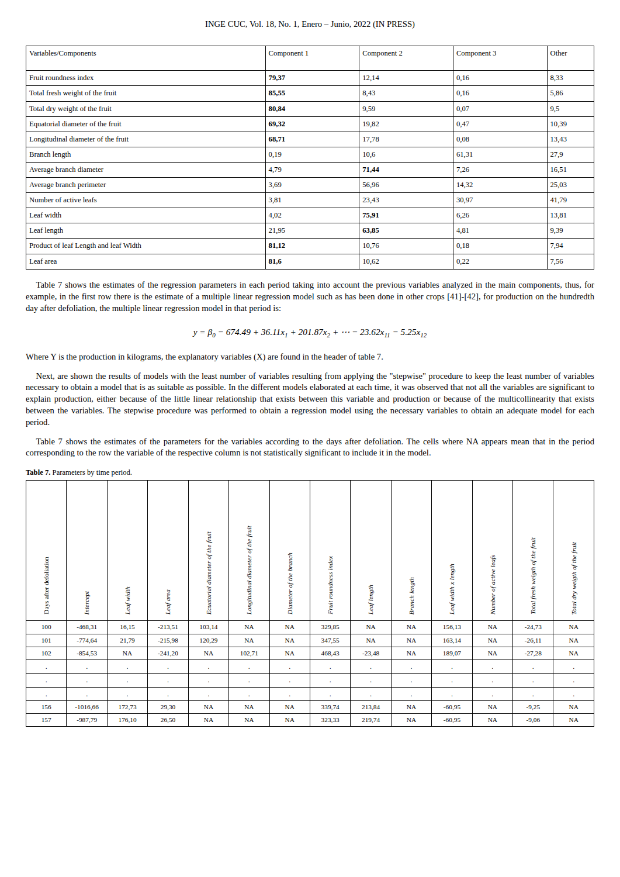INGE CUC, Vol. 18, No. 1, Enero – Junio, 2022 (IN PRESS)
| Variables/Components | Component 1 | Component 2 | Component 3 | Other |
| Fruit roundness index | 79,37 | 12,14 | 0,16 | 8,33 |
| Total fresh weight of the fruit | 85,55 | 8,43 | 0,16 | 5,86 |
| Total dry weight of the fruit | 80,84 | 9,59 | 0,07 | 9,5 |
| Equatorial diameter of the fruit | 69,32 | 19,82 | 0,47 | 10,39 |
| Longitudinal diameter of the fruit | 68,71 | 17,78 | 0,08 | 13,43 |
| Branch length | 0,19 | 10,6 | 61,31 | 27,9 |
| Average branch diameter | 4,79 | 71,44 | 7,26 | 16,51 |
| Average branch perimeter | 3,69 | 56,96 | 14,32 | 25,03 |
| Number of active leafs | 3,81 | 23,43 | 30,97 | 41,79 |
| Leaf width | 4,02 | 75,91 | 6,26 | 13,81 |
| Leaf length | 21,95 | 63,85 | 4,81 | 9,39 |
| Product of leaf Length and leaf Width | 81,12 | 10,76 | 0,18 | 7,94 |
| Leaf area | 81,6 | 10,62 | 0,22 | 7,56 |
Table 7 shows the estimates of the regression parameters in each period taking into account the previous variables analyzed in the main components, thus, for example, in the first row there is the estimate of a multiple linear regression model such as has been done in other crops [41]-[42], for production on the hundredth day after defoliation, the multiple linear regression model in that period is:
y = β0 − 674.49 + 36.11x1 + 201.87x2 + ⋯ − 23.62x11 − 5.25x12
Where Y is the production in kilograms, the explanatory variables (X) are found in the header of table 7.
Next, are shown the results of models with the least number of variables resulting from applying the "stepwise" procedure to keep the least number of variables necessary to obtain a model that is as suitable as possible. In the different models elaborated at each time, it was observed that not all the variables are significant to explain production, either because of the little linear relationship that exists between this variable and production or because of the multicollinearity that exists between the variables. The stepwise procedure was performed to obtain a regression model using the necessary variables to obtain an adequate model for each period.
Table 7 shows the estimates of the parameters for the variables according to the days after defoliation. The cells where NA appears mean that in the period corresponding to the row the variable of the respective column is not statistically significant to include it in the model.
Table 7. Parameters by time period.
| Days after defoliation | Intercept | Leaf width | Leaf area | Ecuatorial diameter of the fruit | Longitudinal diameter of the fruit | Diameter of the branch | Fruit roundness index | Leaf length | Branch length | Leaf width x length | Number of active leafs | Total fresh weigth of the fruit | Total dry weigth of the fruit |
| --- | --- | --- | --- | --- | --- | --- | --- | --- | --- | --- | --- | --- | --- |
| 100 | -468,31 | 16,15 | -213,51 | 103,14 | NA | NA | 329,85 | NA | NA | 156,13 | NA | -24,73 | NA |
| 101 | -774,64 | 21,79 | -215,98 | 120,29 | NA | NA | 347,55 | NA | NA | 163,14 | NA | -26,11 | NA |
| 102 | -854,53 | NA | -241,20 | NA | 102,71 | NA | 468,43 | -23,48 | NA | 189,07 | NA | -27,28 | NA |
| . | . | . | . | . | . | . | . | . | . | . | . | . | . |
| . | . | . | . | . | . | . | . | . | . | . | . | . | . |
| . | . | . | . | . | . | . | . | . | . | . | . | . | . |
| 156 | -1016,66 | 172,73 | 29,30 | NA | NA | NA | 339,74 | 213,84 | NA | -60,95 | NA | -9,25 | NA |
| 157 | -987,79 | 176,10 | 26,50 | NA | NA | NA | 323,33 | 219,74 | NA | -60,95 | NA | -9,06 | NA |